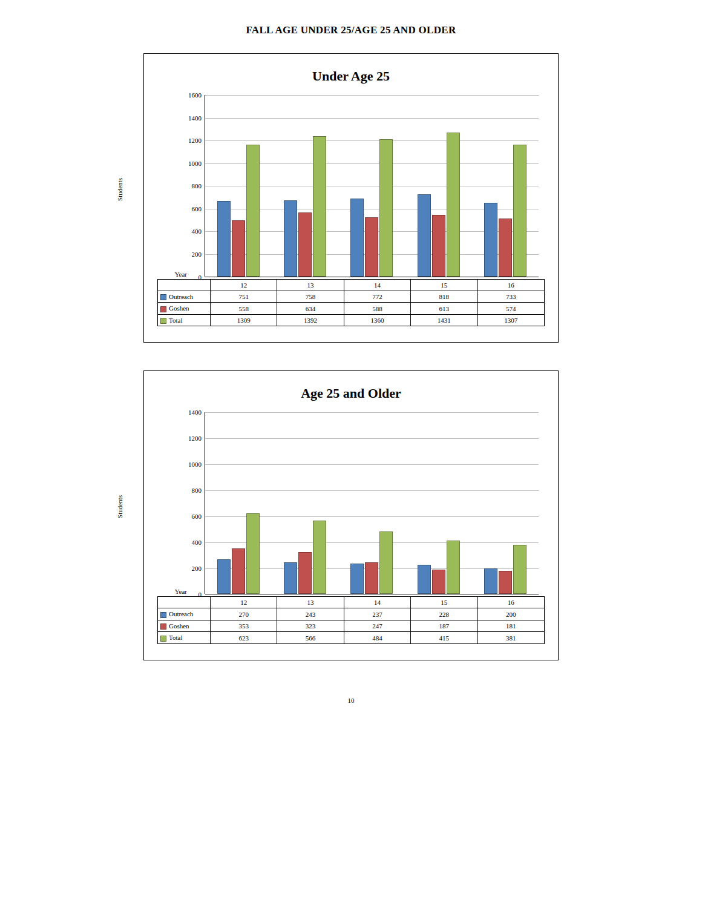FALL AGE UNDER 25/AGE 25 AND OLDER
Under Age 25
Students
1600 1400 1200 1000 800 600 400 200 0 Year
| | 12 | 13 | 14 | 15 | 16 |
| --- | --- | --- | --- | --- | --- |
| Outreach | 751 | 758 | 772 | 818 | 733 |
| Goshen | 558 | 634 | 588 | 613 | 574 |
| Total | 1309 | 1392 | 1360 | 1431 | 1307 |
Age 25 and Older
Students
1400 1200 1000 800 600 400 200 0 Year
| | 12 | 13 | 14 | 15 | 16 |
| --- | --- | --- | --- | --- | --- |
| Outreach | 270 | 243 | 237 | 228 | 200 |
| Goshen | 353 | 323 | 247 | 187 | 181 |
| Total | 623 | 566 | 484 | 415 | 381 |
10